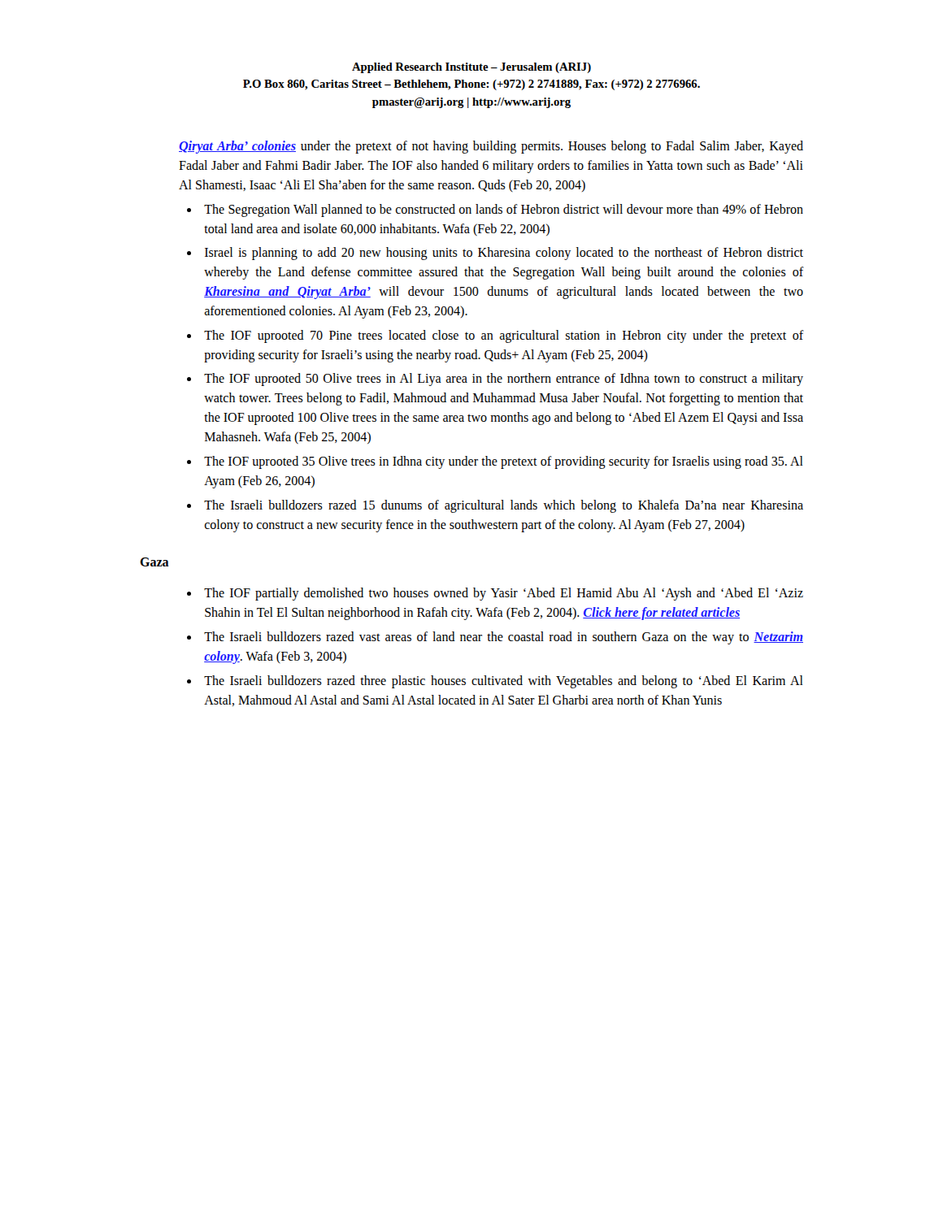Applied Research Institute – Jerusalem (ARIJ)
P.O Box 860, Caritas Street – Bethlehem, Phone: (+972) 2 2741889, Fax: (+972) 2 2776966.
pmaster@arij.org | http://www.arij.org
Qiryat Arba’ colonies under the pretext of not having building permits. Houses belong to Fadal Salim Jaber, Kayed Fadal Jaber and Fahmi Badir Jaber. The IOF also handed 6 military orders to families in Yatta town such as Bade’ ‘Ali Al Shamesti, Isaac ‘Ali El Sha’aben for the same reason. Quds (Feb 20, 2004)
The Segregation Wall planned to be constructed on lands of Hebron district will devour more than 49% of Hebron total land area and isolate 60,000 inhabitants. Wafa (Feb 22, 2004)
Israel is planning to add 20 new housing units to Kharesina colony located to the northeast of Hebron district whereby the Land defense committee assured that the Segregation Wall being built around the colonies of Kharesina and Qiryat Arba’ will devour 1500 dunums of agricultural lands located between the two aforementioned colonies. Al Ayam (Feb 23, 2004).
The IOF uprooted 70 Pine trees located close to an agricultural station in Hebron city under the pretext of providing security for Israeli’s using the nearby road. Quds+ Al Ayam (Feb 25, 2004)
The IOF uprooted 50 Olive trees in Al Liya area in the northern entrance of Idhna town to construct a military watch tower. Trees belong to Fadil, Mahmoud and Muhammad Musa Jaber Noufal. Not forgetting to mention that the IOF uprooted 100 Olive trees in the same area two months ago and belong to ‘Abed El Azem El Qaysi and Issa Mahasneh. Wafa (Feb 25, 2004)
The IOF uprooted 35 Olive trees in Idhna city under the pretext of providing security for Israelis using road 35. Al Ayam (Feb 26, 2004)
The Israeli bulldozers razed 15 dunums of agricultural lands which belong to Khalefa Da’na near Kharesina colony to construct a new security fence in the southwestern part of the colony. Al Ayam (Feb 27, 2004)
Gaza
The IOF partially demolished two houses owned by Yasir ‘Abed El Hamid Abu Al ‘Aysh and ‘Abed El ‘Aziz Shahin in Tel El Sultan neighborhood in Rafah city. Wafa (Feb 2, 2004). Click here for related articles
The Israeli bulldozers razed vast areas of land near the coastal road in southern Gaza on the way to Netzarim colony. Wafa (Feb 3, 2004)
The Israeli bulldozers razed three plastic houses cultivated with Vegetables and belong to ‘Abed El Karim Al Astal, Mahmoud Al Astal and Sami Al Astal located in Al Sater El Gharbi area north of Khan Yunis